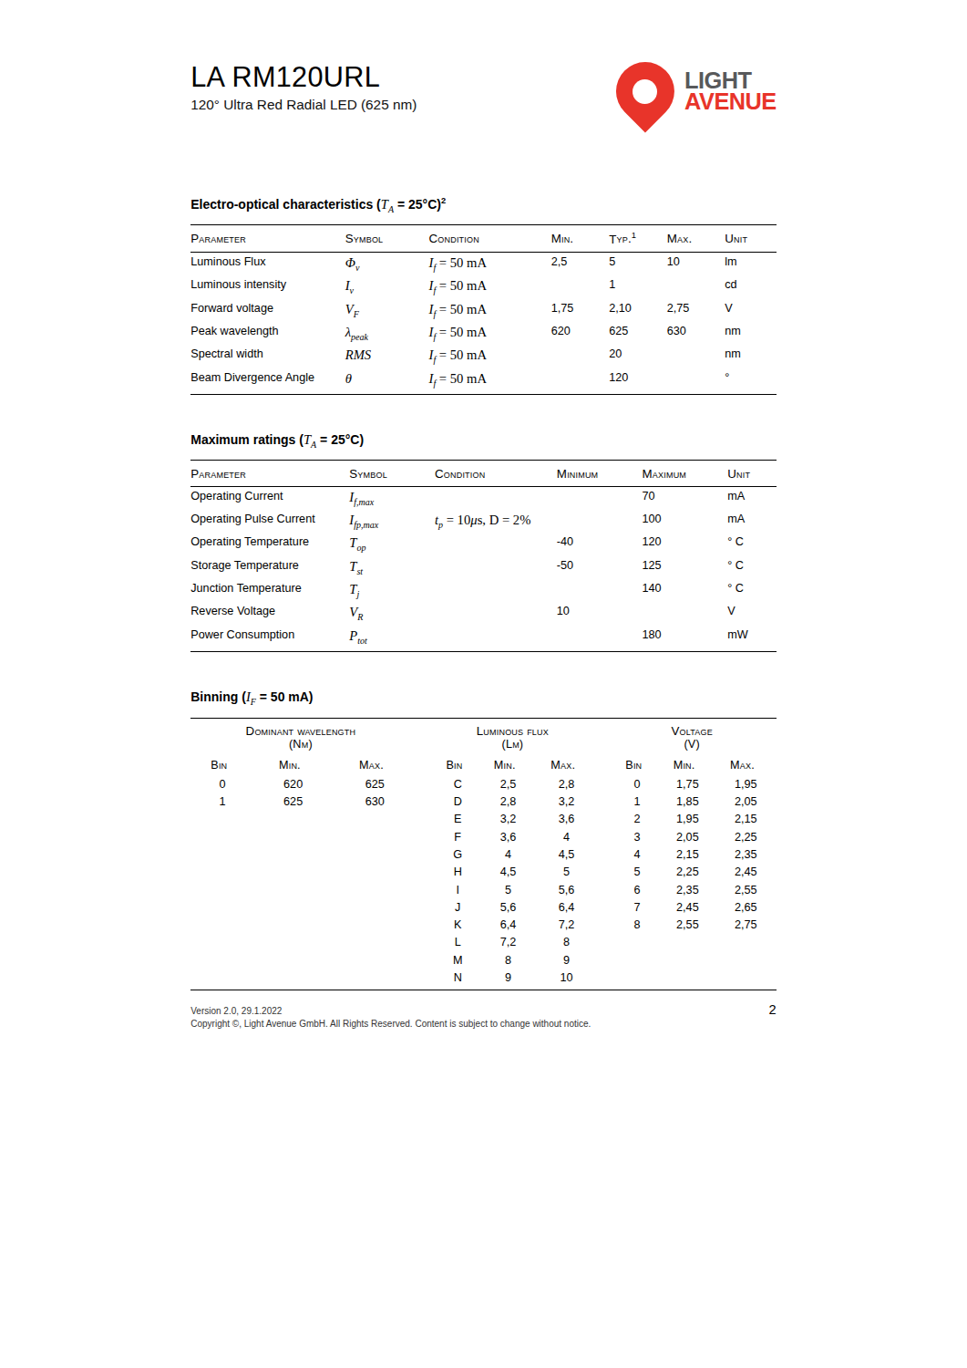LA RM120URL
120° Ultra Red Radial LED (625 nm)
LIGHT AVENUE
Electro-optical characteristics (TA = 25°C)2
| Parameter | Symbol | Condition | Min. | Typ. 1 | Max. | Unit |
| --- | --- | --- | --- | --- | --- | --- |
| Luminous Flux | Φ v | I f = 50 mA | 2,5 | 5 | 10 | lm |
| Luminous intensity | I v | I f = 50 mA | | 1 | | cd |
| Forward voltage | V F | I f = 50 mA | 1,75 | 2,10 | 2,75 | V |
| Peak wavelength | λ peak | I f = 50 mA | 620 | 625 | 630 | nm |
| Spectral width | RMS | I f = 50 mA | | 20 | | nm |
| Beam Divergence Angle | θ | I f = 50 mA | | 120 | | ° |
Maximum ratings (TA = 25°C)
| Parameter | Symbol | Condition | Minimum | Maximum | Unit |
| --- | --- | --- | --- | --- | --- |
| Operating Current | I f,max | | | 70 | mA |
| Operating Pulse Current | I fp,max | t p = 10 μ s, D = 2% | | 100 | mA |
| Operating Temperature | T op | | -40 | 120 | ° C |
| Storage Temperature | T st | | -50 | 125 | ° C |
| Junction Temperature | T j | | | 140 | ° C |
| Reverse Voltage | V R | | 10 | | V |
| Power Consumption | P tot | | | 180 | mW |
Binning (IF = 50 mA)
| Dominant wavelength | | Luminous Flux | | Voltage |
| --- | --- | --- | --- | --- |
| (nm) | | (lm) | | (V) |
| Bin | Min. | Max. | | Bin | Min. | Max. | | Bin | Min. | Max. |
| 0 | 620 | 625 | | C | 2,5 | 2,8 | | 0 | 1,75 | 1,95 |
| 1 | 625 | 630 | | D | 2,8 | 3,2 | | 1 | 1,85 | 2,05 |
| | | | | E | 3,2 | 3,6 | | 2 | 1,95 | 2,15 |
| | | | | F | 3,6 | 4 | | 3 | 2,05 | 2,25 |
| | | | | G | 4 | 4,5 | | 4 | 2,15 | 2,35 |
| | | | | H | 4,5 | 5 | | 5 | 2,25 | 2,45 |
| | | | | I | 5 | 5,6 | | 6 | 2,35 | 2,55 |
| | | | | J | 5,6 | 6,4 | | 7 | 2,45 | 2,65 |
| | | | | K | 6,4 | 7,2 | | 8 | 2,55 | 2,75 |
| | | | | L | 7,2 | 8 | | | | |
| | | | | M | 8 | 9 | | | | |
| | | | | N | 9 | 10 | | | | |
Version 2.0, 29.1.2022 2
Copyright ©, Light Avenue GmbH. All Rights Reserved. Content is subject to change without notice.